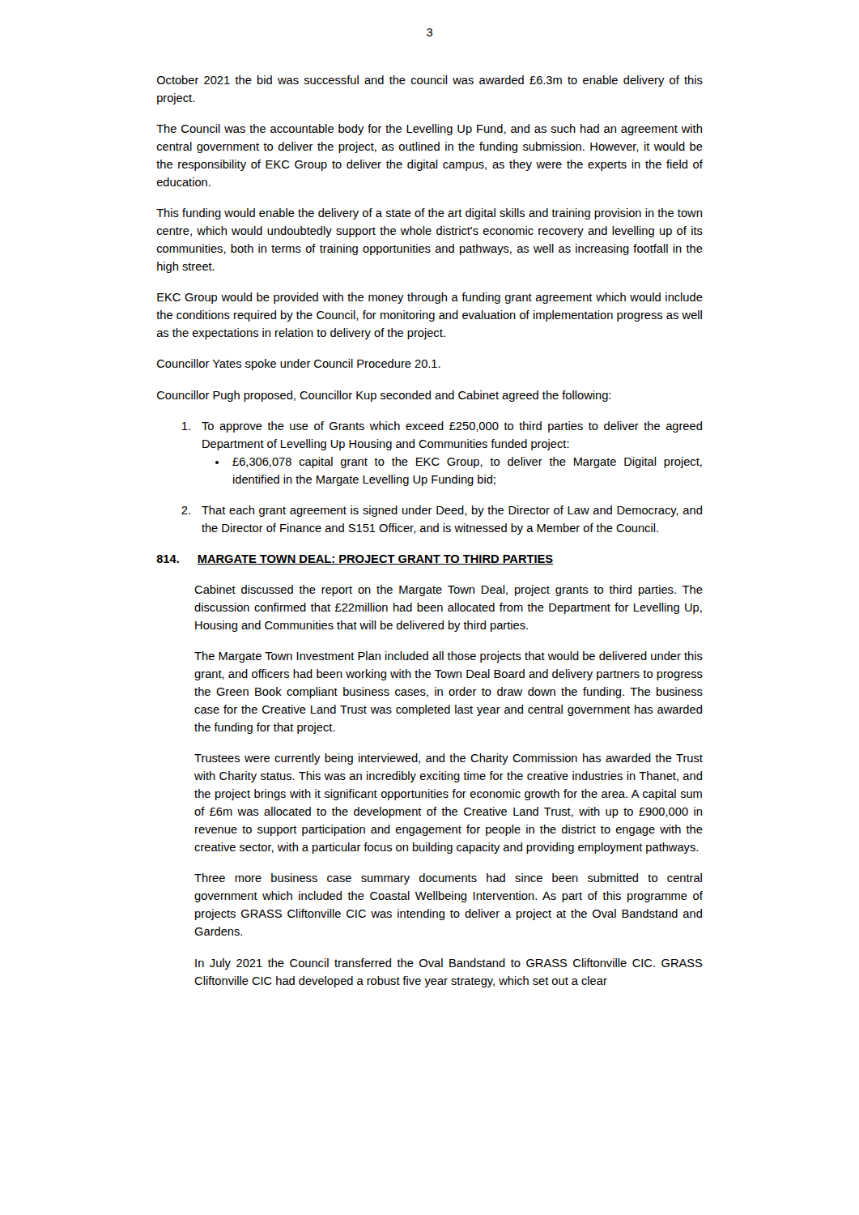3
October 2021 the bid was successful and the council was awarded £6.3m to enable delivery of this project.
The Council was the accountable body for the Levelling Up Fund, and as such had an agreement with central government to deliver the project, as outlined in the funding submission. However, it would be the responsibility of EKC Group to deliver the digital campus, as they were the experts in the field of education.
This funding would enable the delivery of a state of the art digital skills and training provision in the town centre, which would undoubtedly support the whole district's economic recovery and levelling up of its communities, both in terms of training opportunities and pathways, as well as increasing footfall in the high street.
EKC Group would be provided with the money through a funding grant agreement which would include the conditions required by the Council, for monitoring and evaluation of implementation progress as well as the expectations in relation to delivery of the project.
Councillor Yates spoke under Council Procedure 20.1.
Councillor Pugh proposed, Councillor Kup seconded and Cabinet agreed the following:
To approve the use of Grants which exceed £250,000 to third parties to deliver the agreed Department of Levelling Up Housing and Communities funded project:
£6,306,078 capital grant to the EKC Group, to deliver the Margate Digital project, identified in the Margate Levelling Up Funding bid;
That each grant agreement is signed under Deed, by the Director of Law and Democracy, and the Director of Finance and S151 Officer, and is witnessed by a Member of the Council.
814.
MARGATE TOWN DEAL: PROJECT GRANT TO THIRD PARTIES
Cabinet discussed the report on the Margate Town Deal, project grants to third parties. The discussion confirmed that £22million had been allocated from the Department for Levelling Up, Housing and Communities that will be delivered by third parties.
The Margate Town Investment Plan included all those projects that would be delivered under this grant, and officers had been working with the Town Deal Board and delivery partners to progress the Green Book compliant business cases, in order to draw down the funding. The business case for the Creative Land Trust was completed last year and central government has awarded the funding for that project.
Trustees were currently being interviewed, and the Charity Commission has awarded the Trust with Charity status. This was an incredibly exciting time for the creative industries in Thanet, and the project brings with it significant opportunities for economic growth for the area. A capital sum of £6m was allocated to the development of the Creative Land Trust, with up to £900,000 in revenue to support participation and engagement for people in the district to engage with the creative sector, with a particular focus on building capacity and providing employment pathways.
Three more business case summary documents had since been submitted to central government which included the Coastal Wellbeing Intervention. As part of this programme of projects GRASS Cliftonville CIC was intending to deliver a project at the Oval Bandstand and Gardens.
In July 2021 the Council transferred the Oval Bandstand to GRASS Cliftonville CIC. GRASS Cliftonville CIC had developed a robust five year strategy, which set out a clear